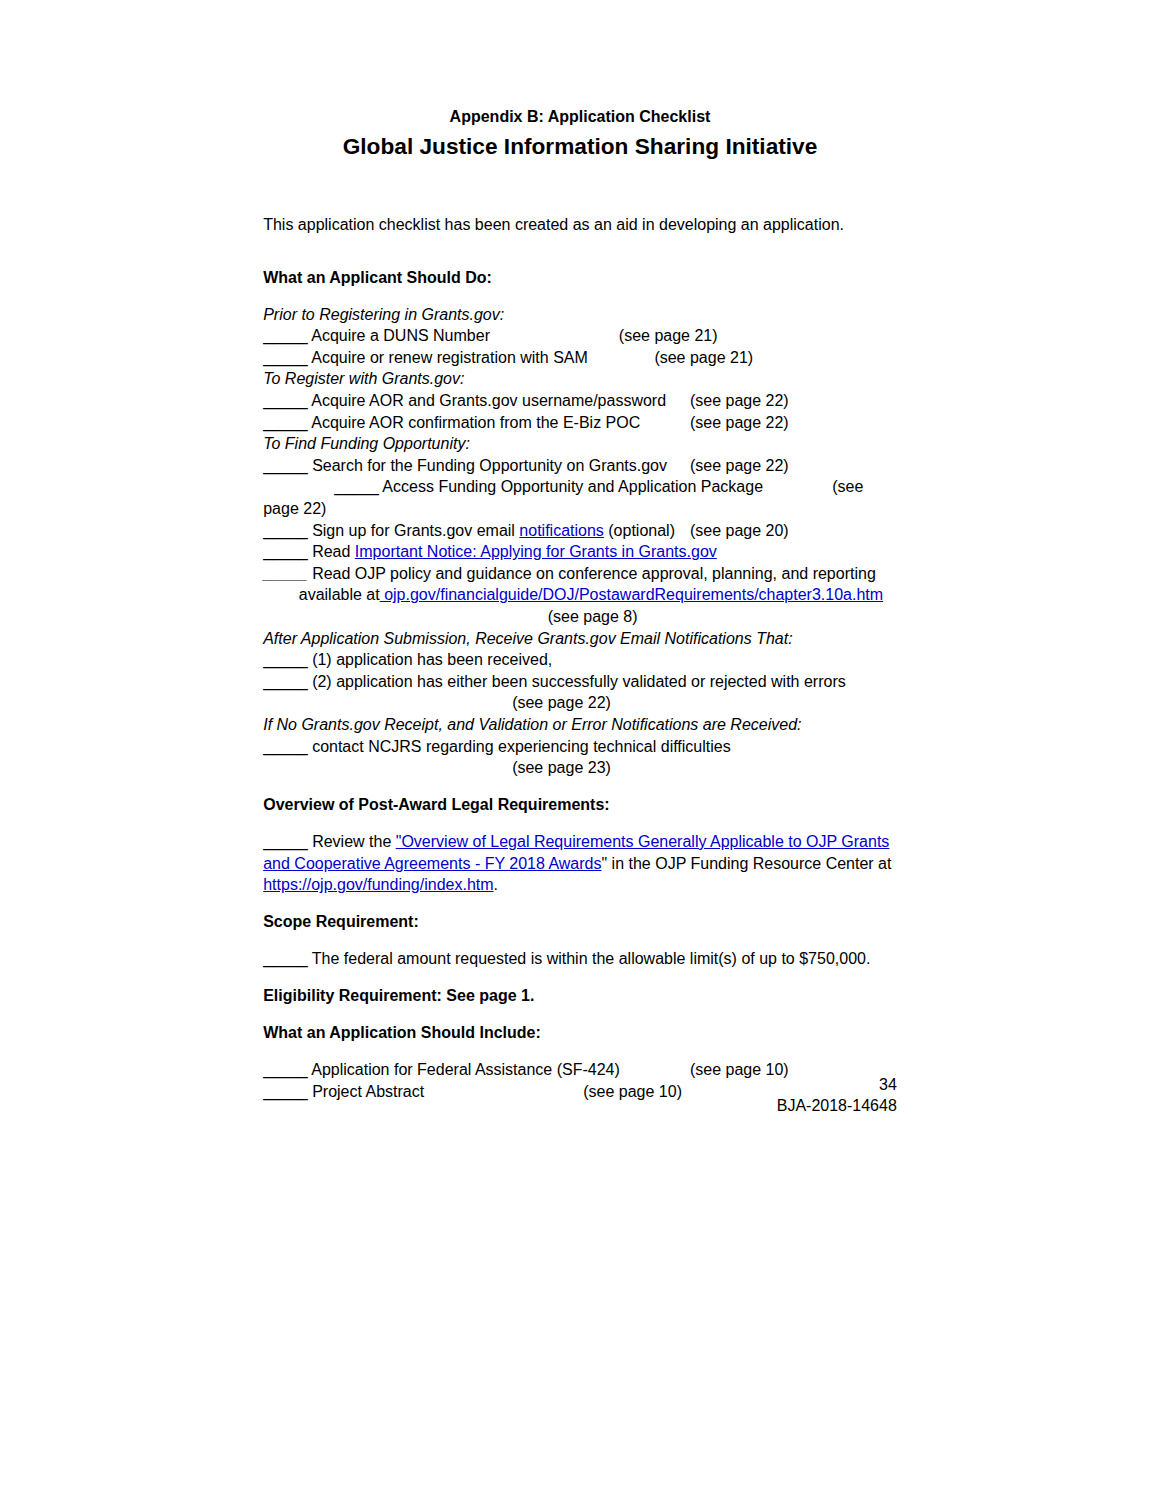Appendix B: Application Checklist
Global Justice Information Sharing Initiative
This application checklist has been created as an aid in developing an application.
What an Applicant Should Do:
Prior to Registering in Grants.gov:
_____ Acquire a DUNS Number (see page 21)
_____ Acquire or renew registration with SAM (see page 21)
To Register with Grants.gov:
_____ Acquire AOR and Grants.gov username/password (see page 22)
_____ Acquire AOR confirmation from the E-Biz POC (see page 22)
To Find Funding Opportunity:
_____ Search for the Funding Opportunity on Grants.gov (see page 22)
_____ Access Funding Opportunity and Application Package (see page 22)
_____ Sign up for Grants.gov email notifications (optional) (see page 20)
_____ Read Important Notice: Applying for Grants in Grants.gov
_____ Read OJP policy and guidance on conference approval, planning, and reporting
available at ojp.gov/financialguide/DOJ/PostawardRequirements/chapter3.10a.htm
(see page 8)
After Application Submission, Receive Grants.gov Email Notifications That:
_____ (1) application has been received,
_____ (2) application has either been successfully validated or rejected with errors
(see page 22)
If No Grants.gov Receipt, and Validation or Error Notifications are Received:
_____ contact NCJRS regarding experiencing technical difficulties
(see page 23)
Overview of Post-Award Legal Requirements:
_____ Review the "Overview of Legal Requirements Generally Applicable to OJP Grants and Cooperative Agreements - FY 2018 Awards" in the OJP Funding Resource Center at https://ojp.gov/funding/index.htm.
Scope Requirement:
_____ The federal amount requested is within the allowable limit(s) of up to $750,000.
Eligibility Requirement: See page 1.
What an Application Should Include:
_____ Application for Federal Assistance (SF-424) (see page 10)
_____ Project Abstract (see page 10)
34 BJA-2018-14648